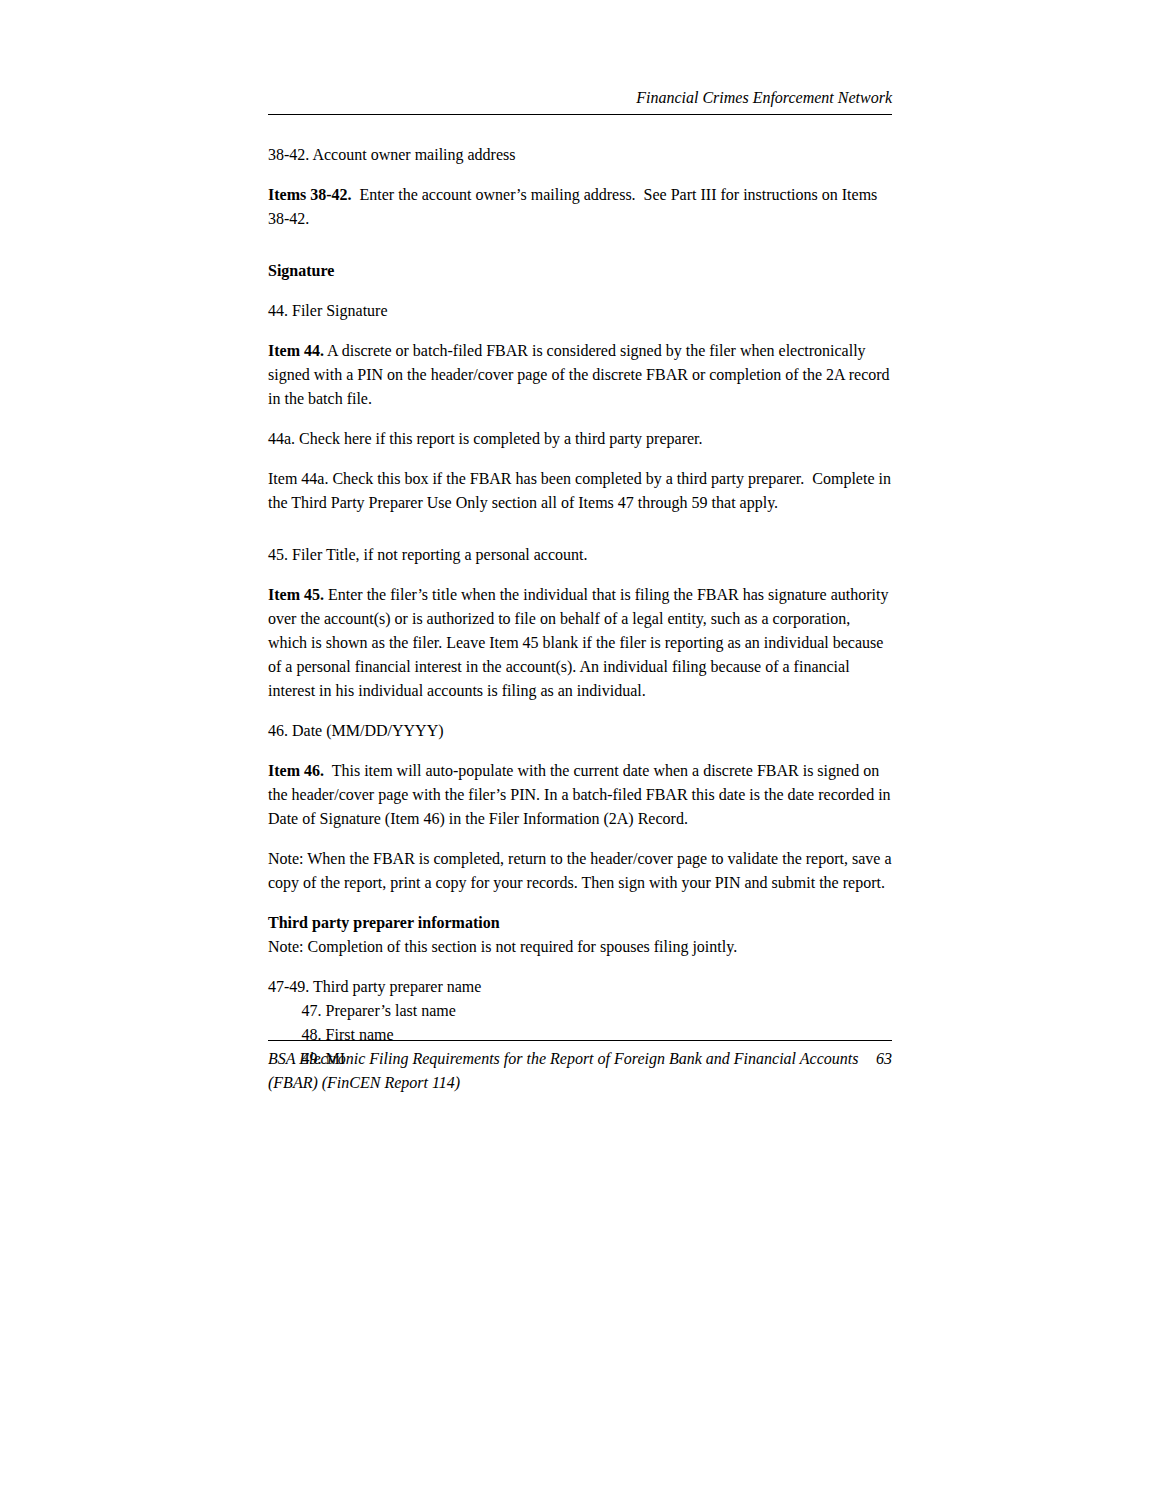Financial Crimes Enforcement Network
38-42. Account owner mailing address
Items 38-42. Enter the account owner’s mailing address. See Part III for instructions on Items 38-42.
Signature
44. Filer Signature
Item 44. A discrete or batch-filed FBAR is considered signed by the filer when electronically signed with a PIN on the header/cover page of the discrete FBAR or completion of the 2A record in the batch file.
44a. Check here if this report is completed by a third party preparer.
Item 44a. Check this box if the FBAR has been completed by a third party preparer. Complete in the Third Party Preparer Use Only section all of Items 47 through 59 that apply.
45. Filer Title, if not reporting a personal account.
Item 45. Enter the filer’s title when the individual that is filing the FBAR has signature authority over the account(s) or is authorized to file on behalf of a legal entity, such as a corporation, which is shown as the filer. Leave Item 45 blank if the filer is reporting as an individual because of a personal financial interest in the account(s). An individual filing because of a financial interest in his individual accounts is filing as an individual.
46. Date (MM/DD/YYYY)
Item 46. This item will auto-populate with the current date when a discrete FBAR is signed on the header/cover page with the filer’s PIN. In a batch-filed FBAR this date is the date recorded in Date of Signature (Item 46) in the Filer Information (2A) Record.
Note: When the FBAR is completed, return to the header/cover page to validate the report, save a copy of the report, print a copy for your records. Then sign with your PIN and submit the report.
Third party preparer information
Note: Completion of this section is not required for spouses filing jointly.
47-49. Third party preparer name
47. Preparer’s last name
48. First name
49. MI
BSA Electronic Filing Requirements for the Report of Foreign Bank and Financial Accounts (FBAR) (FinCEN Report 114)
63